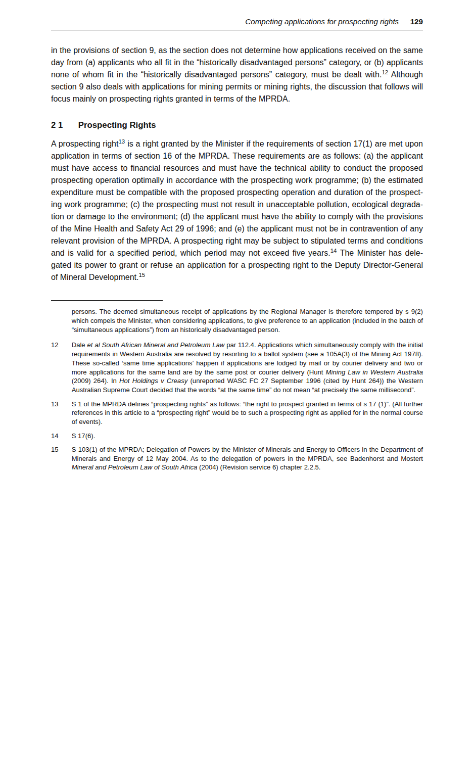Competing applications for prospecting rights 129
in the provisions of section 9, as the section does not determine how applications received on the same day from (a) applicants who all fit in the “historically disadvantaged persons” category, or (b) applicants none of whom fit in the “historically disadvantaged persons” category, must be dealt with.12 Although section 9 also deals with applications for mining permits or mining rights, the discussion that follows will focus mainly on prospecting rights granted in terms of the MPRDA.
2 1 Prospecting Rights
A prospecting right13 is a right granted by the Minister if the requirements of section 17(1) are met upon application in terms of section 16 of the MPRDA. These requirements are as follows: (a) the applicant must have access to financial resources and must have the technical ability to conduct the proposed prospecting operation optimally in accordance with the prospecting work programme; (b) the estimated expenditure must be compatible with the proposed prospecting operation and duration of the prospecting work programme; (c) the prospecting must not result in unacceptable pollution, ecological degradation or damage to the environment; (d) the applicant must have the ability to comply with the provisions of the Mine Health and Safety Act 29 of 1996; and (e) the applicant must not be in contravention of any relevant provision of the MPRDA. A prospecting right may be subject to stipulated terms and conditions and is valid for a specified period, which period may not exceed five years.14 The Minister has delegated its power to grant or refuse an application for a prospecting right to the Deputy Director-General of Mineral Development.15
persons. The deemed simultaneous receipt of applications by the Regional Manager is therefore tempered by s 9(2) which compels the Minister, when considering applications, to give preference to an application (included in the batch of “simultaneous applications”) from an historically disadvantaged person.
12 Dale et al South African Mineral and Petroleum Law par 112.4. Applications which simultaneously comply with the initial requirements in Western Australia are resolved by resorting to a ballot system (see a 105A(3) of the Mining Act 1978). These so-called ‘same time applications’ happen if applications are lodged by mail or by courier delivery and two or more applications for the same land are by the same post or courier delivery (Hunt Mining Law in Western Australia (2009) 264). In Hot Holdings v Creasy (unreported WASC FC 27 September 1996 (cited by Hunt 264)) the Western Australian Supreme Court decided that the words “at the same time” do not mean “at precisely the same millisecond”.
13 S 1 of the MPRDA defines “prospecting rights” as follows: “the right to prospect granted in terms of s 17 (1)”. (All further references in this article to a “prospecting right” would be to such a prospecting right as applied for in the normal course of events).
14 S 17(6).
15 S 103(1) of the MPRDA; Delegation of Powers by the Minister of Minerals and Energy to Officers in the Department of Minerals and Energy of 12 May 2004. As to the delegation of powers in the MPRDA, see Badenhorst and Mostert Mineral and Petroleum Law of South Africa (2004) (Revision service 6) chapter 2.2.5.